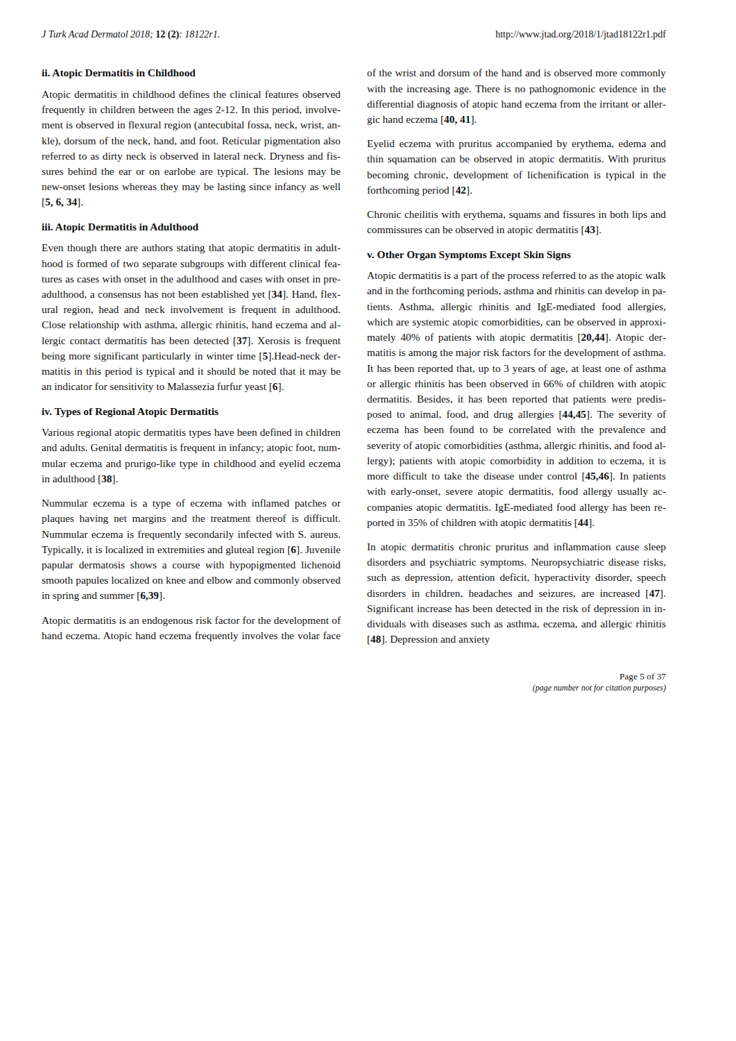J Turk Acad Dermatol 2018; 12 (2): 18122r1.
http://www.jtad.org/2018/1/jtad18122r1.pdf
ii. Atopic Dermatitis in Childhood
Atopic dermatitis in childhood defines the clinical features observed frequently in children between the ages 2-12. In this period, involvement is observed in flexural region (antecubital fossa, neck, wrist, ankle), dorsum of the neck, hand, and foot. Reticular pigmentation also referred to as dirty neck is observed in lateral neck. Dryness and fissures behind the ear or on earlobe are typical. The lesions may be new-onset lesions whereas they may be lasting since infancy as well [5, 6, 34].
iii. Atopic Dermatitis in Adulthood
Even though there are authors stating that atopic dermatitis in adulthood is formed of two separate subgroups with different clinical features as cases with onset in the adulthood and cases with onset in pre-adulthood, a consensus has not been established yet [34]. Hand, flexural region, head and neck involvement is frequent in adulthood. Close relationship with asthma, allergic rhinitis, hand eczema and allergic contact dermatitis has been detected [37]. Xerosis is frequent being more significant particularly in winter time [5].Head-neck dermatitis in this period is typical and it should be noted that it may be an indicator for sensitivity to Malassezia furfur yeast [6].
iv. Types of Regional Atopic Dermatitis
Various regional atopic dermatitis types have been defined in children and adults. Genital dermatitis is frequent in infancy; atopic foot, nummular eczema and prurigo-like type in childhood and eyelid eczema in adulthood [38].
Nummular eczema is a type of eczema with inflamed patches or plaques having net margins and the treatment thereof is difficult. Nummular eczema is frequently secondarily infected with S. aureus. Typically, it is localized in extremities and gluteal region [6]. Juvenile papular dermatosis shows a course with hypopigmented lichenoid smooth papules localized on knee and elbow and commonly observed in spring and summer [6,39].
Atopic dermatitis is an endogenous risk factor for the development of hand eczema. Atopic hand eczema frequently involves the volar face of the wrist and dorsum of the hand and is observed more commonly with the increasing age. There is no pathognomonic evidence in the differential diagnosis of atopic hand eczema from the irritant or allergic hand eczema [40, 41].
Eyelid eczema with pruritus accompanied by erythema, edema and thin squamation can be observed in atopic dermatitis. With pruritus becoming chronic, development of lichenification is typical in the forthcoming period [42].
Chronic cheilitis with erythema, squams and fissures in both lips and commissures can be observed in atopic dermatitis [43].
v. Other Organ Symptoms Except Skin Signs
Atopic dermatitis is a part of the process referred to as the atopic walk and in the forthcoming periods, asthma and rhinitis can develop in patients. Asthma, allergic rhinitis and IgE-mediated food allergies, which are systemic atopic comorbidities, can be observed in approximately 40% of patients with atopic dermatitis [20,44]. Atopic dermatitis is among the major risk factors for the development of asthma. It has been reported that, up to 3 years of age, at least one of asthma or allergic rhinitis has been observed in 66% of children with atopic dermatitis. Besides, it has been reported that patients were predisposed to animal, food, and drug allergies [44,45]. The severity of eczema has been found to be correlated with the prevalence and severity of atopic comorbidities (asthma, allergic rhinitis, and food allergy); patients with atopic comorbidity in addition to eczema, it is more difficult to take the disease under control [45,46]. In patients with early-onset, severe atopic dermatitis, food allergy usually accompanies atopic dermatitis. IgE-mediated food allergy has been reported in 35% of children with atopic dermatitis [44].
In atopic dermatitis chronic pruritus and inflammation cause sleep disorders and psychiatric symptoms. Neuropsychiatric disease risks, such as depression, attention deficit, hyperactivity disorder, speech disorders in children, headaches and seizures, are increased [47]. Significant increase has been detected in the risk of depression in individuals with diseases such as asthma, eczema, and allergic rhinitis [48]. Depression and anxiety
Page 5 of 37
(page number not for citation purposes)